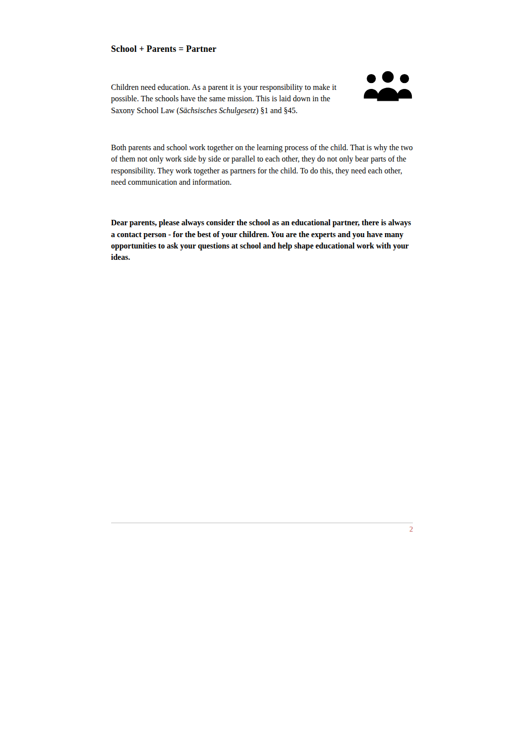School + Parents = Partner
Children need education. As a parent it is your responsibility to make it possible. The schools have the same mission. This is laid down in the Saxony School Law (Sächsisches Schulgesetz) §1 and §45.
Both parents and school work together on the learning process of the child. That is why the two of them not only work side by side or parallel to each other, they do not only bear parts of the responsibility. They work together as partners for the child. To do this, they need each other, need communication and information.
Dear parents, please always consider the school as an educational partner, there is always a contact person - for the best of your children. You are the experts and you have many opportunities to ask your questions at school and help shape educational work with your ideas.
2